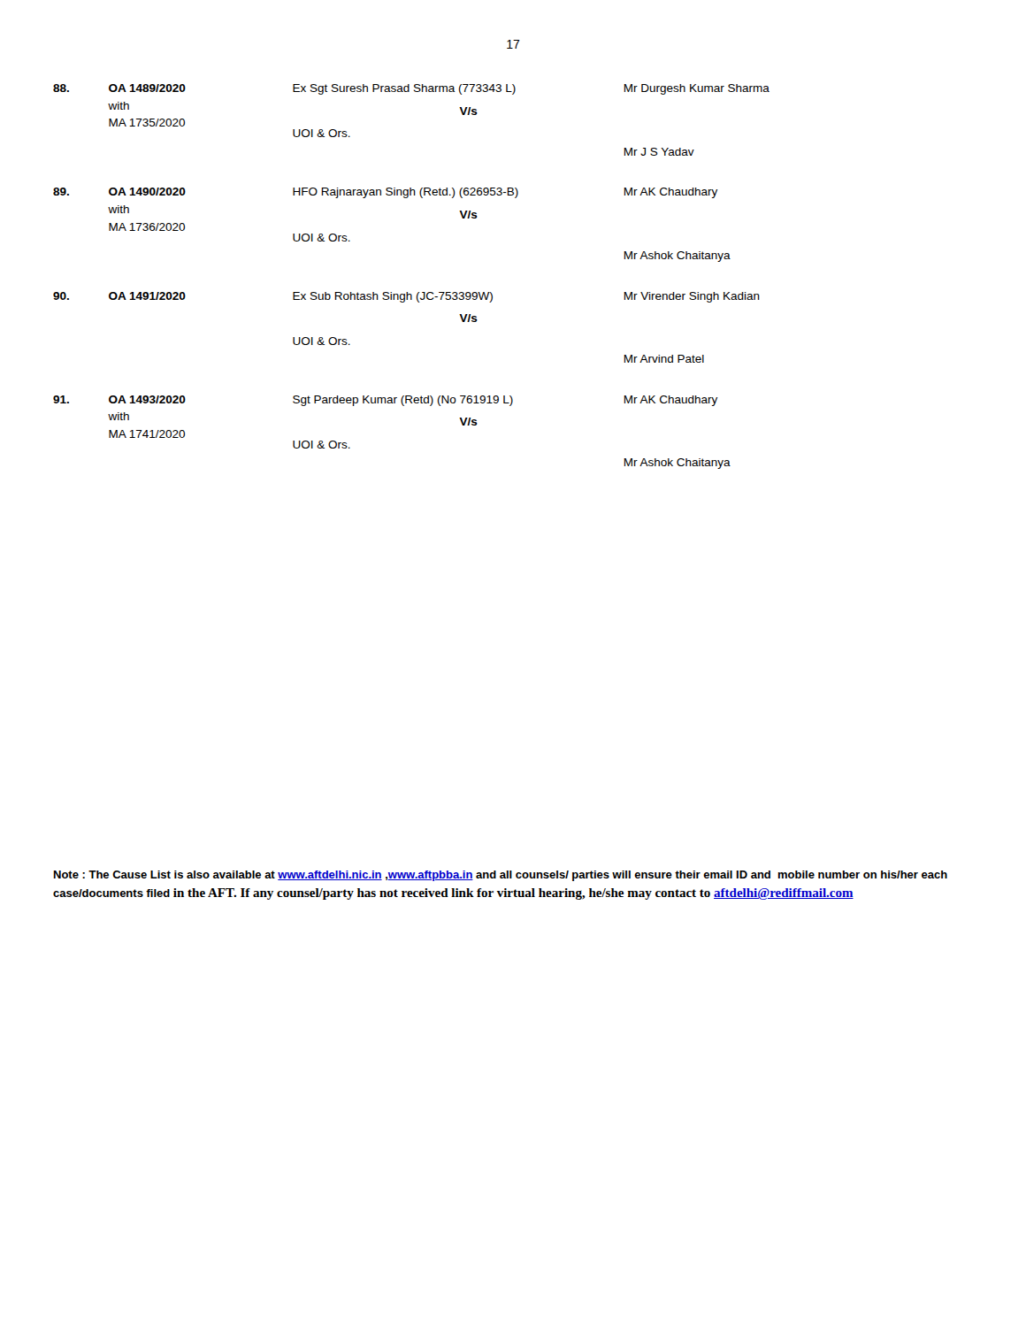17
| 88. | OA 1489/2020 with MA 1735/2020 | Ex Sgt Suresh Prasad Sharma (773343 L) V/s UOI & Ors. | Mr Durgesh Kumar Sharma Mr J S Yadav |
| 89. | OA 1490/2020 with MA 1736/2020 | HFO Rajnarayan Singh (Retd.) (626953-B) V/s UOI & Ors. | Mr AK Chaudhary Mr Ashok Chaitanya |
| 90. | OA 1491/2020 | Ex Sub Rohtash Singh (JC-753399W) V/s UOI & Ors. | Mr Virender Singh Kadian Mr Arvind Patel |
| 91. | OA 1493/2020 with MA 1741/2020 | Sgt Pardeep Kumar (Retd) (No 761919 L) V/s UOI & Ors. | Mr AK Chaudhary Mr Ashok Chaitanya |
Note : The Cause List is also available at www.aftdelhi.nic.in ,www.aftpbba.in and all counsels/ parties will ensure their email ID and mobile number on his/her each case/documents filed in the AFT. If any counsel/party has not received link for virtual hearing, he/she may contact to aftdelhi@rediffmail.com